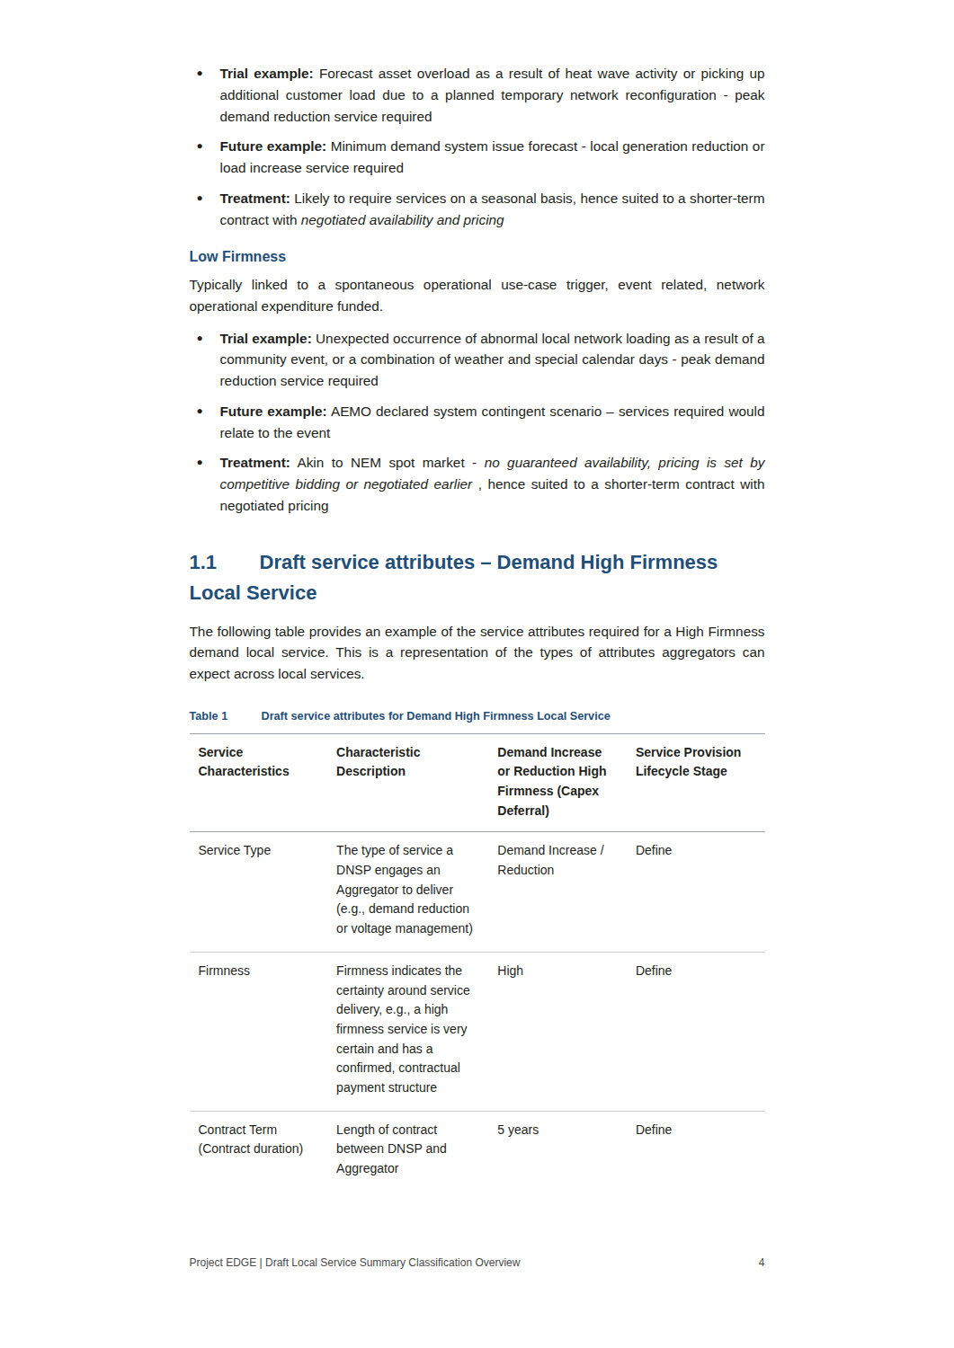Trial example: Forecast asset overload as a result of heat wave activity or picking up additional customer load due to a planned temporary network reconfiguration - peak demand reduction service required
Future example: Minimum demand system issue forecast - local generation reduction or load increase service required
Treatment: Likely to require services on a seasonal basis, hence suited to a shorter-term contract with negotiated availability and pricing
Low Firmness
Typically linked to a spontaneous operational use-case trigger, event related, network operational expenditure funded.
Trial example: Unexpected occurrence of abnormal local network loading as a result of a community event, or a combination of weather and special calendar days - peak demand reduction service required
Future example: AEMO declared system contingent scenario – services required would relate to the event
Treatment: Akin to NEM spot market - no guaranteed availability, pricing is set by competitive bidding or negotiated earlier , hence suited to a shorter-term contract with negotiated pricing
1.1 Draft service attributes – Demand High Firmness Local Service
The following table provides an example of the service attributes required for a High Firmness demand local service. This is a representation of the types of attributes aggregators can expect across local services.
Table 1 Draft service attributes for Demand High Firmness Local Service
| Service Characteristics | Characteristic Description | Demand Increase or Reduction High Firmness (Capex Deferral) | Service Provision Lifecycle Stage |
| --- | --- | --- | --- |
| Service Type | The type of service a DNSP engages an Aggregator to deliver (e.g., demand reduction or voltage management) | Demand Increase / Reduction | Define |
| Firmness | Firmness indicates the certainty around service delivery, e.g., a high firmness service is very certain and has a confirmed, contractual payment structure | High | Define |
| Contract Term (Contract duration) | Length of contract between DNSP and Aggregator | 5 years | Define |
Project EDGE | Draft Local Service Summary Classification Overview 4